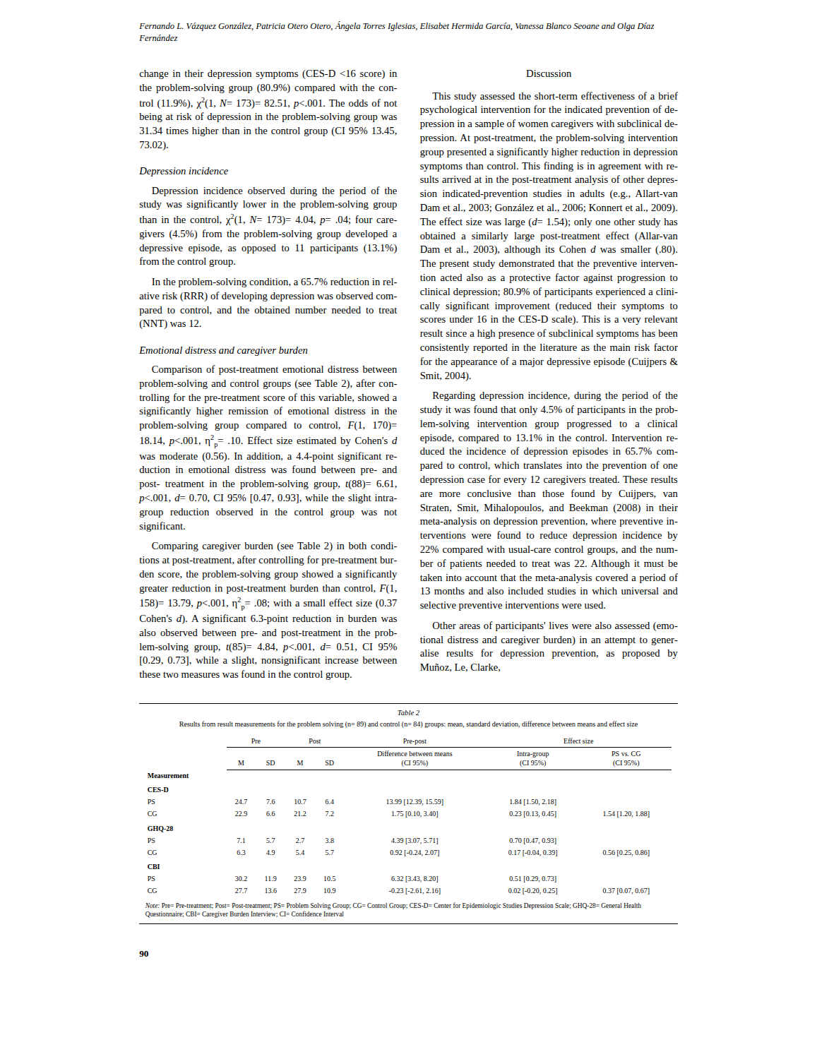Fernando L. Vázquez González, Patricia Otero Otero, Ángela Torres Iglesias, Elisabet Hermida García, Vanessa Blanco Seoane and Olga Díaz Fernández
change in their depression symptoms (CES-D <16 score) in the problem-solving group (80.9%) compared with the control (11.9%), χ2(1, N= 173)= 82.51, p<.001. The odds of not being at risk of depression in the problem-solving group was 31.34 times higher than in the control group (CI 95% 13.45, 73.02).
Depression incidence
Depression incidence observed during the period of the study was significantly lower in the problem-solving group than in the control, χ2(1, N= 173)= 4.04, p= .04; four caregivers (4.5%) from the problem-solving group developed a depressive episode, as opposed to 11 participants (13.1%) from the control group.
In the problem-solving condition, a 65.7% reduction in relative risk (RRR) of developing depression was observed compared to control, and the obtained number needed to treat (NNT) was 12.
Emotional distress and caregiver burden
Comparison of post-treatment emotional distress between problem-solving and control groups (see Table 2), after controlling for the pre-treatment score of this variable, showed a significantly higher remission of emotional distress in the problem-solving group compared to control, F(1, 170)= 18.14, p<.001, η2p= .10. Effect size estimated by Cohen's d was moderate (0.56). In addition, a 4.4-point significant reduction in emotional distress was found between pre- and post- treatment in the problem-solving group, t(88)= 6.61, p<.001, d= 0.70, CI 95% [0.47, 0.93], while the slight intra-group reduction observed in the control group was not significant.
Comparing caregiver burden (see Table 2) in both conditions at post-treatment, after controlling for pre-treatment burden score, the problem-solving group showed a significantly greater reduction in post-treatment burden than control, F(1, 158)= 13.79, p<.001, η2p= .08; with a small effect size (0.37 Cohen's d). A significant 6.3-point reduction in burden was also observed between pre- and post-treatment in the problem-solving group, t(85)= 4.84, p<.001, d= 0.51, CI 95% [0.29, 0.73], while a slight, nonsignificant increase between these two measures was found in the control group.
Discussion
This study assessed the short-term effectiveness of a brief psychological intervention for the indicated prevention of depression in a sample of women caregivers with subclinical depression. At post-treatment, the problem-solving intervention group presented a significantly higher reduction in depression symptoms than control. This finding is in agreement with results arrived at in the post-treatment analysis of other depression indicated-prevention studies in adults (e.g., Allart-van Dam et al., 2003; González et al., 2006; Konnert et al., 2009). The effect size was large (d= 1.54); only one other study has obtained a similarly large post-treatment effect (Allar-van Dam et al., 2003), although its Cohen d was smaller (.80). The present study demonstrated that the preventive intervention acted also as a protective factor against progression to clinical depression; 80.9% of participants experienced a clinically significant improvement (reduced their symptoms to scores under 16 in the CES-D scale). This is a very relevant result since a high presence of subclinical symptoms has been consistently reported in the literature as the main risk factor for the appearance of a major depressive episode (Cuijpers & Smit, 2004).
Regarding depression incidence, during the period of the study it was found that only 4.5% of participants in the problem-solving intervention group progressed to a clinical episode, compared to 13.1% in the control. Intervention reduced the incidence of depression episodes in 65.7% compared to control, which translates into the prevention of one depression case for every 12 caregivers treated. These results are more conclusive than those found by Cuijpers, van Straten, Smit, Mihalopoulos, and Beekman (2008) in their meta-analysis on depression prevention, where preventive interventions were found to reduce depression incidence by 22% compared with usual-care control groups, and the number of patients needed to treat was 22. Although it must be taken into account that the meta-analysis covered a period of 13 months and also included studies in which universal and selective preventive interventions were used.
Other areas of participants' lives were also assessed (emotional distress and caregiver burden) in an attempt to generalise results for depression prevention, as proposed by Muñoz, Le, Clarke,
Table 2
Results from result measurements for the problem solving (n= 89) and control (n= 84) groups: mean, standard deviation, difference between means and effect size
| | Pre | Post | Pre-post | Effect size |
| --- | --- | --- | --- | --- |
| M | SD | M | SD | Difference between means (CI 95%) | Intra-group (CI 95%) | PS vs. CG (CI 95%) |
| Measurement | |
| CES-D |
| PS | 24.7 | 7.6 | 10.7 | 6.4 | 13.99 [12.39, 15.59] | 1.84 [1.50, 2.18] | 1.54 [1.20, 1.88] |
| CG | 22.9 | 6.6 | 21.2 | 7.2 | 1.75 [0.10, 3.40] | 0.23 [0.13, 0.45] |
| GHQ-28 |
| PS | 7.1 | 5.7 | 2.7 | 3.8 | 4.39 [3.07, 5.71] | 0.70 [0.47, 0.93] | 0.56 [0.25, 0.86] |
| CG | 6.3 | 4.9 | 5.4 | 5.7 | 0.92 [-0.24, 2.07] | 0.17 [-0.04, 0.39] |
| CBI |
| PS | 30.2 | 11.9 | 23.9 | 10.5 | 6.32 [3.43, 8.20] | 0.51 [0.29, 0.73] | 0.37 [0.07, 0.67] |
| CG | 27.7 | 13.6 | 27.9 | 10.9 | -0.23 [-2.61, 2.16] | 0.02 [-0.20, 0.25] |
Note: Pre= Pre-treatment; Post= Post-treatment; PS= Problem Solving Group; CG= Control Group; CES-D= Center for Epidemiologic Studies Depression Scale; GHQ-28= General Health Questionnaire; CBI= Caregiver Burden Interview; CI= Confidence Interval
90